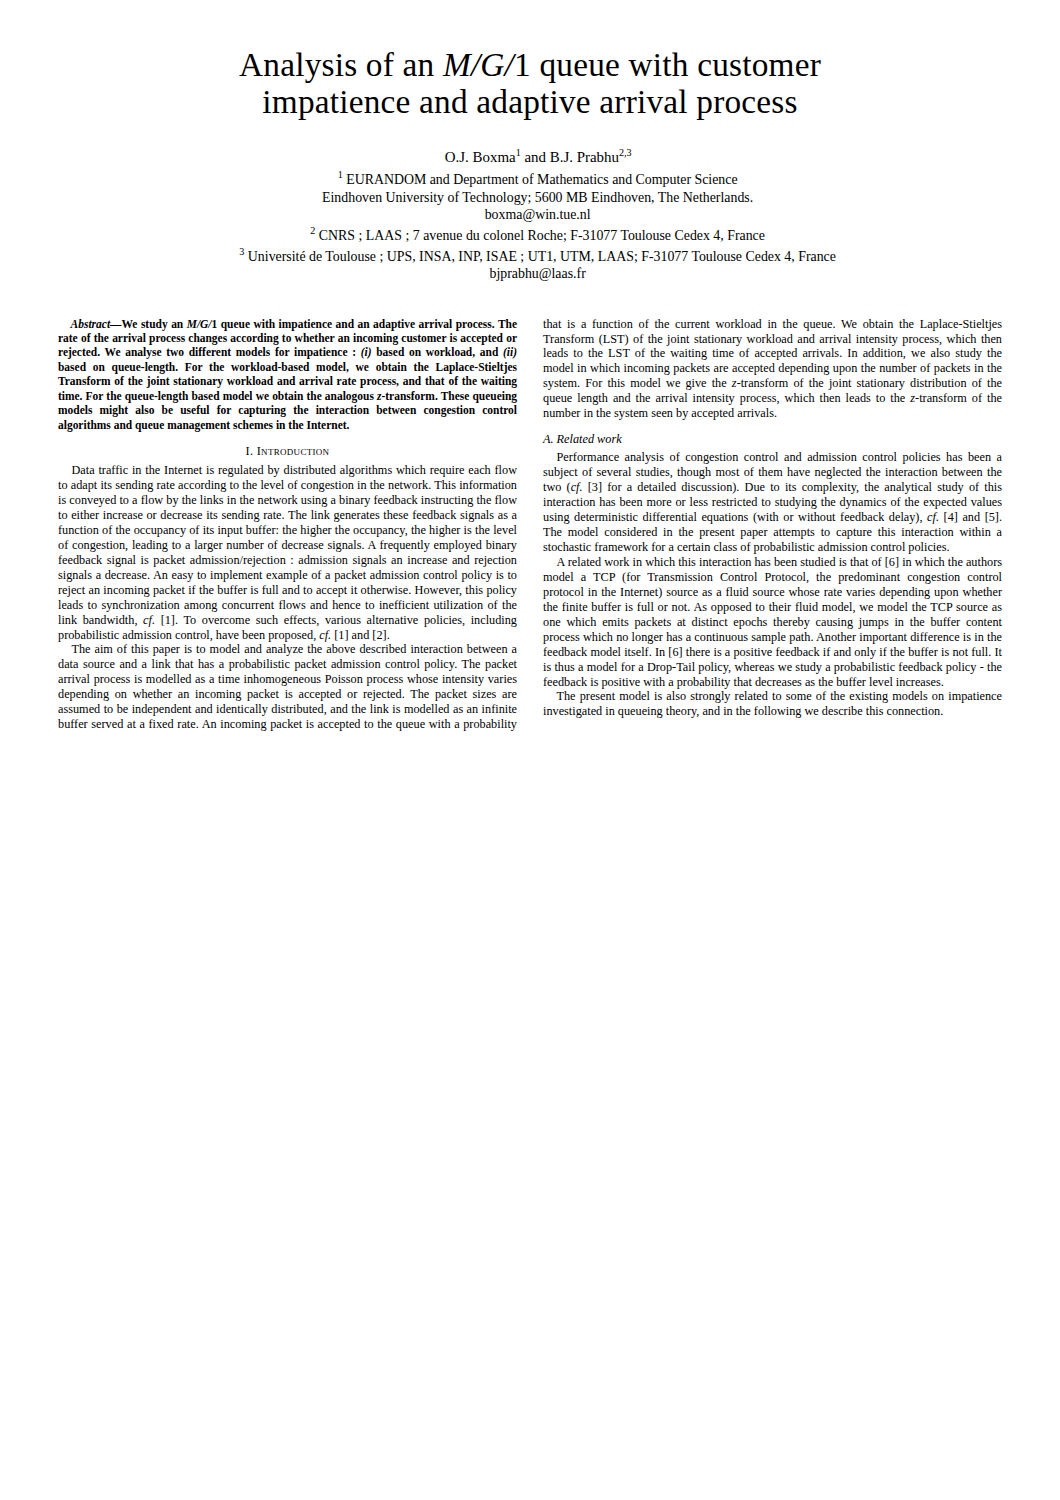Analysis of an M/G/1 queue with customer
impatience and adaptive arrival process
O.J. Boxma1 and B.J. Prabhu2,3
1 EURANDOM and Department of Mathematics and Computer Science
Eindhoven University of Technology; 5600 MB Eindhoven, The Netherlands.
boxma@win.tue.nl
2 CNRS ; LAAS ; 7 avenue du colonel Roche; F-31077 Toulouse Cedex 4, France
3 Université de Toulouse ; UPS, INSA, INP, ISAE ; UT1, UTM, LAAS; F-31077 Toulouse Cedex 4, France
bjprabhu@laas.fr
Abstract—We study an M/G/1 queue with impatience and an adaptive arrival process. The rate of the arrival process changes according to whether an incoming customer is accepted or rejected. We analyse two different models for impatience : (i) based on workload, and (ii) based on queue-length. For the workload-based model, we obtain the Laplace-Stieltjes Transform of the joint stationary workload and arrival rate process, and that of the waiting time. For the queue-length based model we obtain the analogous z-transform. These queueing models might also be useful for capturing the interaction between congestion control algorithms and queue management schemes in the Internet.
I. Introduction
Data traffic in the Internet is regulated by distributed algorithms which require each flow to adapt its sending rate according to the level of congestion in the network. This information is conveyed to a flow by the links in the network using a binary feedback instructing the flow to either increase or decrease its sending rate. The link generates these feedback signals as a function of the occupancy of its input buffer: the higher the occupancy, the higher is the level of congestion, leading to a larger number of decrease signals. A frequently employed binary feedback signal is packet admission/rejection : admission signals an increase and rejection signals a decrease. An easy to implement example of a packet admission control policy is to reject an incoming packet if the buffer is full and to accept it otherwise. However, this policy leads to synchronization among concurrent flows and hence to inefficient utilization of the link bandwidth, cf. [1]. To overcome such effects, various alternative policies, including probabilistic admission control, have been proposed, cf. [1] and [2].
The aim of this paper is to model and analyze the above described interaction between a data source and a link that has a probabilistic packet admission control policy. The packet arrival process is modelled as a time inhomogeneous Poisson process whose intensity varies depending on whether an incoming packet is accepted or rejected. The packet sizes are assumed to be independent and identically distributed, and the link is modelled as an infinite buffer served at a fixed rate. An incoming packet is accepted to the queue with a probability that is a function of the current workload in the queue. We obtain the Laplace-Stieltjes Transform (LST) of the joint stationary workload and arrival intensity process, which then leads to the LST of the waiting time of accepted arrivals. In addition, we also study the model in which incoming packets are accepted depending upon the number of packets in the system. For this model we give the z-transform of the joint stationary distribution of the queue length and the arrival intensity process, which then leads to the z-transform of the number in the system seen by accepted arrivals.
A. Related work
Performance analysis of congestion control and admission control policies has been a subject of several studies, though most of them have neglected the interaction between the two (cf. [3] for a detailed discussion). Due to its complexity, the analytical study of this interaction has been more or less restricted to studying the dynamics of the expected values using deterministic differential equations (with or without feedback delay), cf. [4] and [5]. The model considered in the present paper attempts to capture this interaction within a stochastic framework for a certain class of probabilistic admission control policies.
A related work in which this interaction has been studied is that of [6] in which the authors model a TCP (for Transmission Control Protocol, the predominant congestion control protocol in the Internet) source as a fluid source whose rate varies depending upon whether the finite buffer is full or not. As opposed to their fluid model, we model the TCP source as one which emits packets at distinct epochs thereby causing jumps in the buffer content process which no longer has a continuous sample path. Another important difference is in the feedback model itself. In [6] there is a positive feedback if and only if the buffer is not full. It is thus a model for a Drop-Tail policy, whereas we study a probabilistic feedback policy - the feedback is positive with a probability that decreases as the buffer level increases.
The present model is also strongly related to some of the existing models on impatience investigated in queueing theory, and in the following we describe this connection.